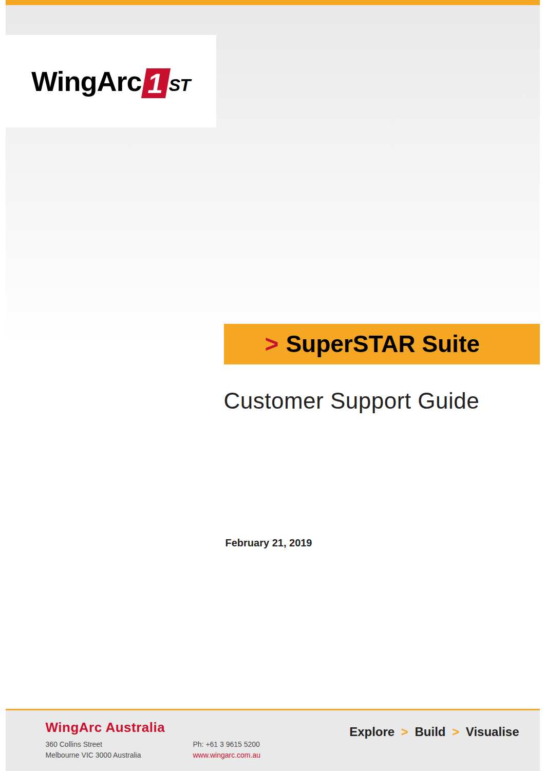WingArc1 ST
>SuperSTAR Suite
Customer Support Guide
February 21, 2019
WingArc Australia
360 Collins Street
Melbourne VIC 3000 Australia
Ph: +61 3 9615 5200
www.wingarc.com.au
Explore > Build > Visualise